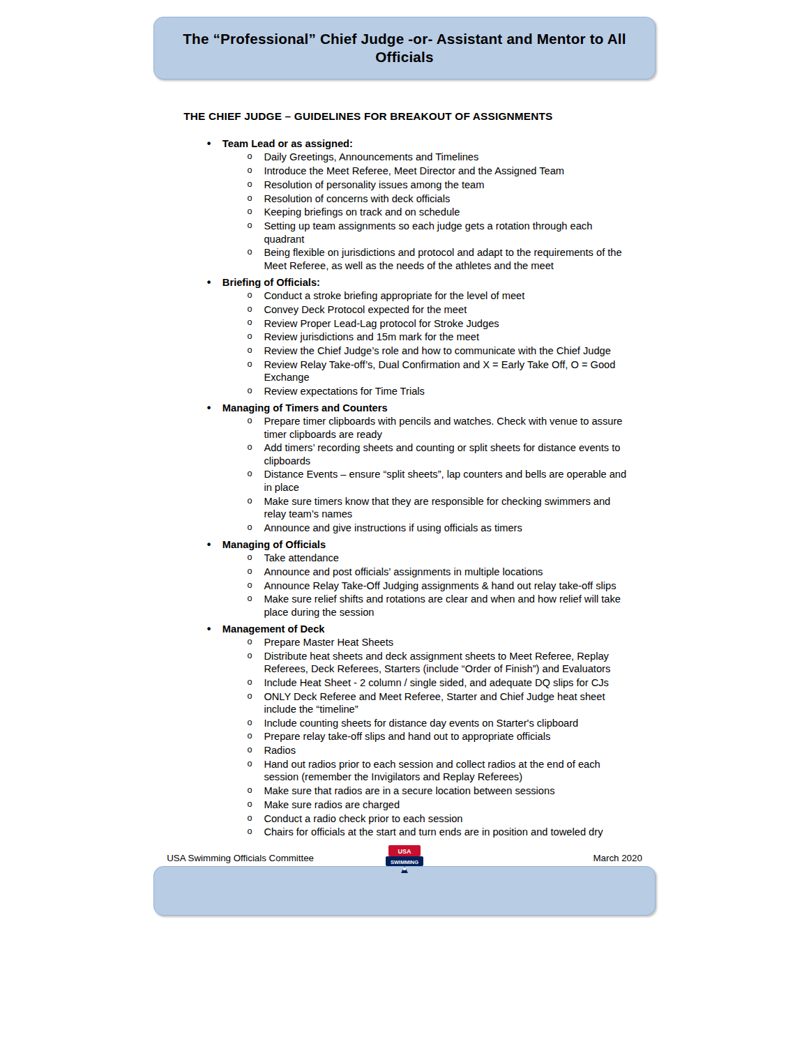The “Professional” Chief Judge -or- Assistant and Mentor to All Officials
THE CHIEF JUDGE – GUIDELINES FOR BREAKOUT OF ASSIGNMENTS
Team Lead or as assigned:
Daily Greetings, Announcements and Timelines
Introduce the Meet Referee, Meet Director and the Assigned Team
Resolution of personality issues among the team
Resolution of concerns with deck officials
Keeping briefings on track and on schedule
Setting up team assignments so each judge gets a rotation through each quadrant
Being flexible on jurisdictions and protocol and adapt to the requirements of the Meet Referee, as well as the needs of the athletes and the meet
Briefing of Officials:
Conduct a stroke briefing appropriate for the level of meet
Convey Deck Protocol expected for the meet
Review Proper Lead-Lag protocol for Stroke Judges
Review jurisdictions and 15m mark for the meet
Review the Chief Judge’s role and how to communicate with the Chief Judge
Review Relay Take-off’s, Dual Confirmation and X = Early Take Off, O = Good Exchange
Review expectations for Time Trials
Managing of Timers and Counters
Prepare timer clipboards with pencils and watches. Check with venue to assure timer clipboards are ready
Add timers’ recording sheets and counting or split sheets for distance events to clipboards
Distance Events – ensure “split sheets”, lap counters and bells are operable and in place
Make sure timers know that they are responsible for checking swimmers and relay team’s names
Announce and give instructions if using officials as timers
Managing of Officials
Take attendance
Announce and post officials’ assignments in multiple locations
Announce Relay Take-Off Judging assignments & hand out relay take-off slips
Make sure relief shifts and rotations are clear and when and how relief will take place during the session
Management of Deck
Prepare Master Heat Sheets
Distribute heat sheets and deck assignment sheets to Meet Referee, Replay Referees, Deck Referees, Starters (include “Order of Finish”) and Evaluators
Include Heat Sheet - 2 column / single sided, and adequate DQ slips for CJs
ONLY Deck Referee and Meet Referee, Starter and Chief Judge heat sheet include the “timeline”
Include counting sheets for distance day events on Starter's clipboard
Prepare relay take-off slips and hand out to appropriate officials
Radios
Hand out radios prior to each session and collect radios at the end of each session (remember the Invigilators and Replay Referees)
Make sure that radios are in a secure location between sessions
Make sure radios are charged
Conduct a radio check prior to each session
Chairs for officials at the start and turn ends are in position and toweled dry
USA Swimming Officials Committee
USA SWIMMING
March 2020